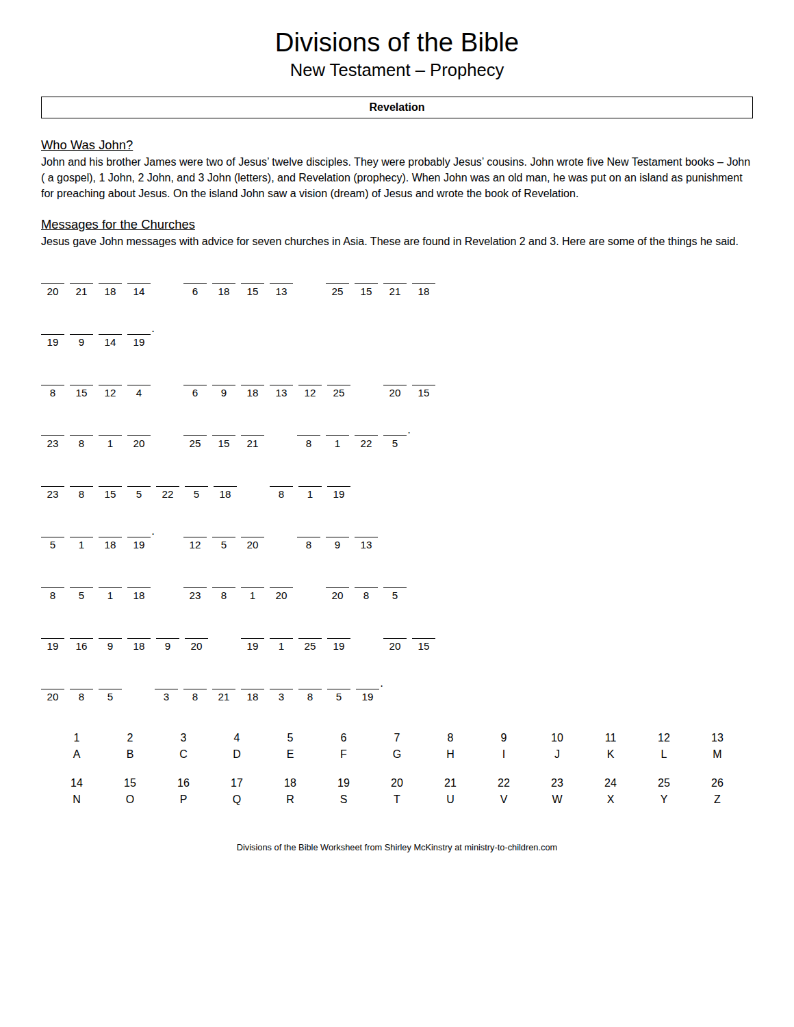Divisions of the Bible
New Testament – Prophecy
Revelation
Who Was John?
John and his brother James were two of Jesus’ twelve disciples. They were probably Jesus’ cousins. John wrote five New Testament books – John ( a gospel), 1 John, 2 John, and 3 John (letters), and Revelation (prophecy). When John was an old man, he was put on an island as punishment for preaching about Jesus. On the island John saw a vision (dream) of Jesus and wrote the book of Revelation.
Messages for the Churches
Jesus gave John messages with advice for seven churches in Asia. These are found in Revelation 2 and 3. Here are some of the things he said.
20
21
18
14
6
18
15
13
25
15
21
18
19
9
14
19
8
15
12
4
6
9
18
13
12
25
20
15
23
8
1
20
25
15
21
8
1
22
5
23
8
15
5
22
5
18
8
1
19
5
1
18
19
12
5
20
8
9
13
8
5
1
18
23
8
1
20
20
8
5
19
16
9
18
9
20
19
1
25
19
20
15
20
8
5
3
8
21
18
3
8
5
19
1
A
2
B
3
C
4
D
5
E
6
F
7
G
8
H
9
I
10
J
11
K
12
L
13
M
14
N
15
O
16
P
17
Q
18
R
19
S
20
T
21
U
22
V
23
W
24
X
25
Y
26
Z
Divisions of the Bible Worksheet from Shirley McKinstry at ministry-to-children.com